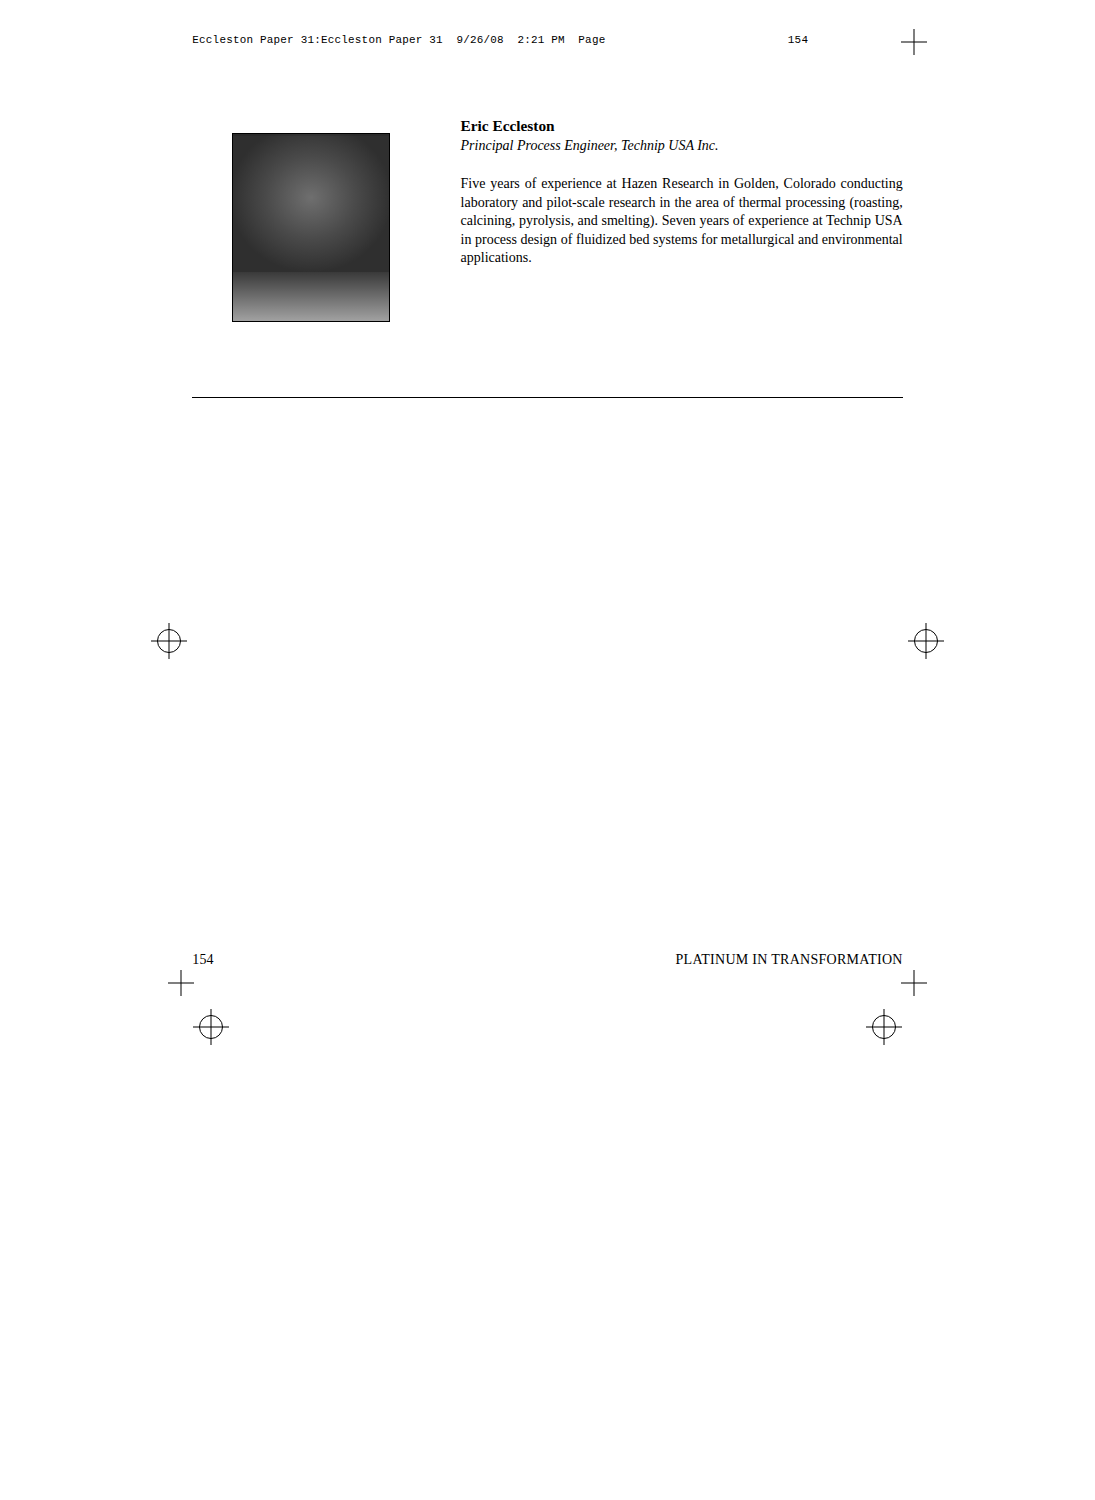Eccleston Paper 31:Eccleston Paper 31 9/26/08 2:21 PM Page 154
Portrait of Eric Eccleston
Eric Eccleston
Principal Process Engineer, Technip USA Inc.
Five years of experience at Hazen Research in Golden, Colorado conducting laboratory and pilot-scale research in the area of thermal processing (roasting, calcining, pyrolysis, and smelting). Seven years of experience at Technip USA in process design of fluidized bed systems for metallurgical and environmental applications.
154 PLATINUM IN TRANSFORMATION